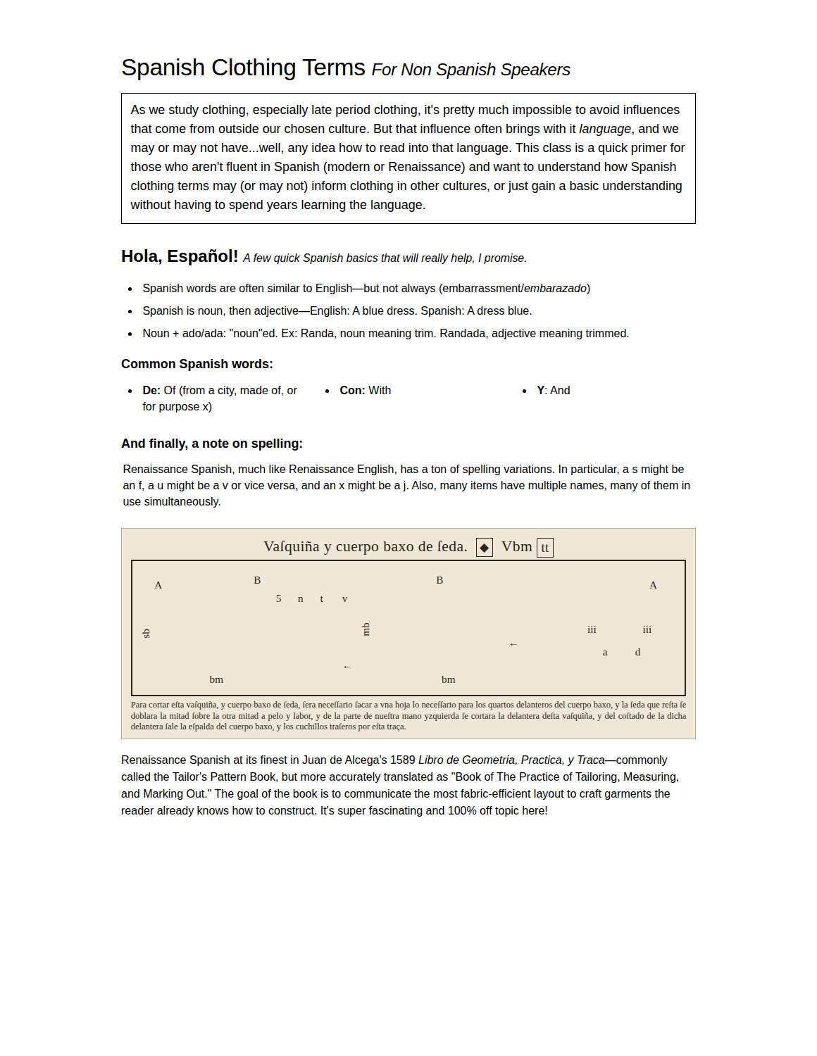Spanish Clothing Terms For Non Spanish Speakers
As we study clothing, especially late period clothing, it's pretty much impossible to avoid influences that come from outside our chosen culture. But that influence often brings with it language, and we may or may not have...well, any idea how to read into that language. This class is a quick primer for those who aren't fluent in Spanish (modern or Renaissance) and want to understand how Spanish clothing terms may (or may not) inform clothing in other cultures, or just gain a basic understanding without having to spend years learning the language.
Hola, Español! A few quick Spanish basics that will really help, I promise.
Spanish words are often similar to English—but not always (embarrassment/embarazado)
Spanish is noun, then adjective—English: A blue dress. Spanish: A dress blue.
Noun + ado/ada: "noun"ed. Ex: Randa, noun meaning trim. Randada, adjective meaning trimmed.
Common Spanish words:
De: Of (from a city, made of, or for purpose x)
Con: With
Y: And
And finally, a note on spelling:
Renaissance Spanish, much like Renaissance English, has a ton of spelling variations. In particular, a s might be an f, a u might be a v or vice versa, and an x might be a j. Also, many items have multiple names, many of them in use simultaneously.
Vaſquiña y cuerpo baxo de ſeda. ◆ Vbm tt
A B B A sb bm bm mb iii iii d a 5 n t v ← ←
Para cortar eſta vaſquiña, y cuerpo baxo de ſeda, ſera neceſſario ſacar a vna hoja lo neceſſario para los quartos delanteros del cuerpo baxo, y la ſeda que reſta ſe doblara la mitad ſobre la otra mitad a pelo y labor, y de la parte de nueſtra mano yzquierda ſe cortara la delantera deſta vaſquiña, y del coſtado de la dicha delantera ſale la eſpalda del cuerpo baxo, y los cuchillos traſeros por eſta traça.
Renaissance Spanish at its finest in Juan de Alcega's 1589 Libro de Geometria, Practica, y Traca—commonly called the Tailor's Pattern Book, but more accurately translated as "Book of The Practice of Tailoring, Measuring, and Marking Out." The goal of the book is to communicate the most fabric-efficient layout to craft garments the reader already knows how to construct. It's super fascinating and 100% off topic here!